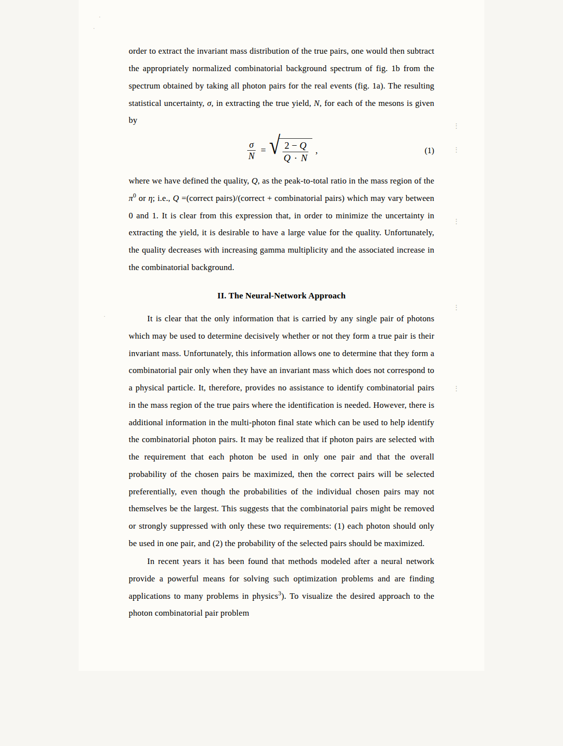· · ⋮ ⋮ ⋮ ⋮ · ⋮
order to extract the invariant mass distribution of the true pairs, one would then subtract the appropriately normalized combinatorial background spectrum of fig. 1b from the spectrum obtained by taking all photon pairs for the real events (fig. 1a). The resulting statistical uncertainty, σ, in extracting the true yield, N, for each of the mesons is given by
σ N = √ 2 − Q Q · N , (1)
where we have defined the quality, Q, as the peak-to-total ratio in the mass region of the π0 or η; i.e., Q =(correct pairs)/(correct + combinatorial pairs) which may vary between 0 and 1. It is clear from this expression that, in order to minimize the uncertainty in extracting the yield, it is desirable to have a large value for the quality. Unfortunately, the quality decreases with increasing gamma multiplicity and the associated increase in the combinatorial background.
II. The Neural-Network Approach
It is clear that the only information that is carried by any single pair of photons which may be used to determine decisively whether or not they form a true pair is their invariant mass. Unfortunately, this information allows one to determine that they form a combinatorial pair only when they have an invariant mass which does not correspond to a physical particle. It, therefore, provides no assistance to identify combinatorial pairs in the mass region of the true pairs where the identification is needed. However, there is additional information in the multi-photon final state which can be used to help identify the combinatorial photon pairs. It may be realized that if photon pairs are selected with the requirement that each photon be used in only one pair and that the overall probability of the chosen pairs be maximized, then the correct pairs will be selected preferentially, even though the probabilities of the individual chosen pairs may not themselves be the largest. This suggests that the combinatorial pairs might be removed or strongly suppressed with only these two requirements: (1) each photon should only be used in one pair, and (2) the probability of the selected pairs should be maximized.
In recent years it has been found that methods modeled after a neural network provide a powerful means for solving such optimization problems and are finding applications to many problems in physics3). To visualize the desired approach to the photon combinatorial pair problem